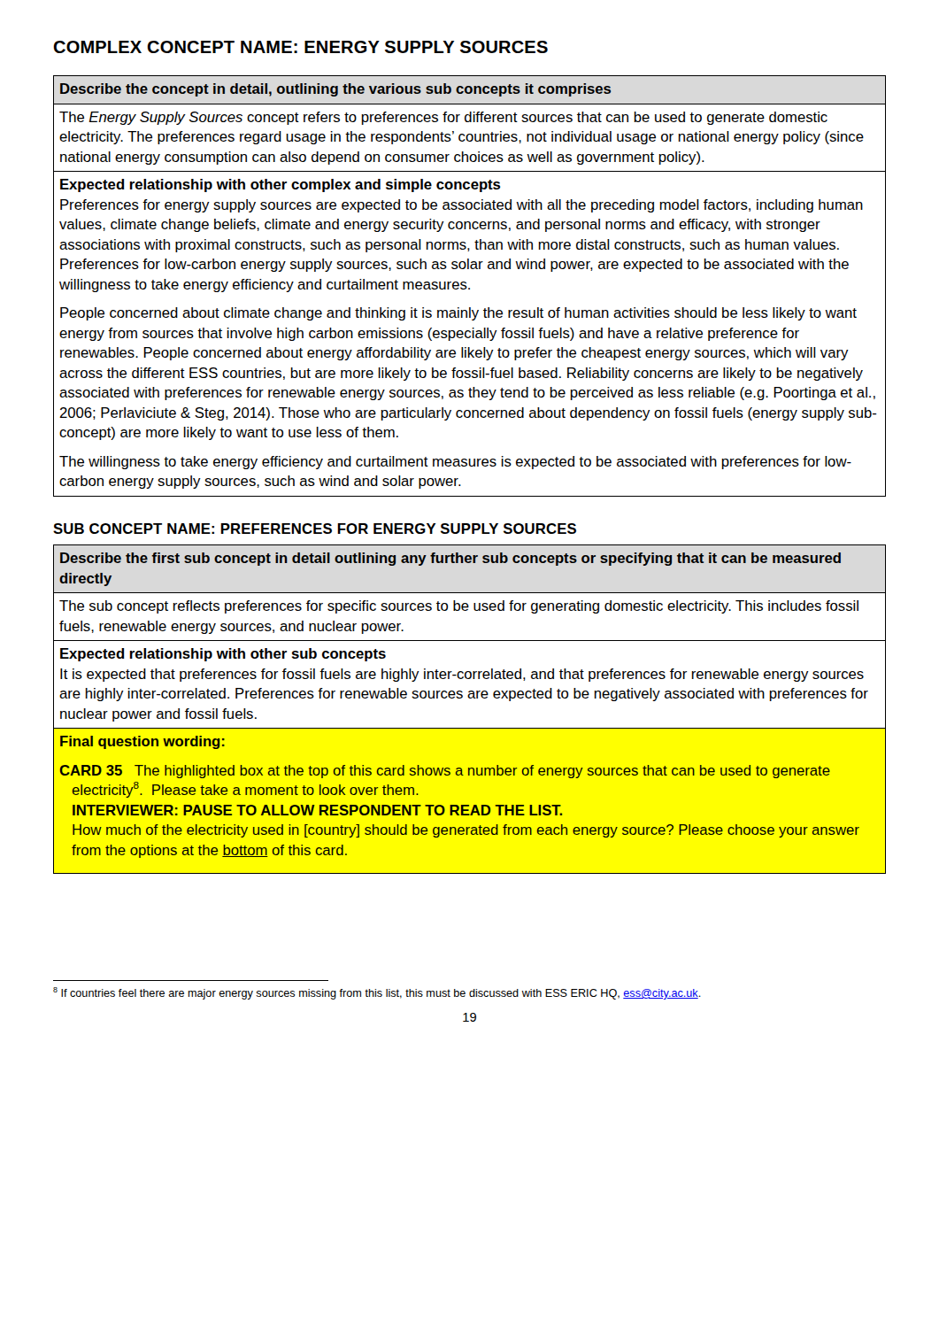COMPLEX CONCEPT NAME: ENERGY SUPPLY SOURCES
| Describe the concept in detail, outlining the various sub concepts it comprises |
| The Energy Supply Sources concept refers to preferences for different sources that can be used to generate domestic electricity. The preferences regard usage in the respondents’ countries, not individual usage or national energy policy (since national energy consumption can also depend on consumer choices as well as government policy). |
| Expected relationship with other complex and simple concepts Preferences for energy supply sources are expected to be associated with all the preceding model factors, including human values, climate change beliefs, climate and energy security concerns, and personal norms and efficacy, with stronger associations with proximal constructs, such as personal norms, than with more distal constructs, such as human values. Preferences for low-carbon energy supply sources, such as solar and wind power, are expected to be associated with the willingness to take energy efficiency and curtailment measures. People concerned about climate change and thinking it is mainly the result of human activities should be less likely to want energy from sources that involve high carbon emissions (especially fossil fuels) and have a relative preference for renewables. People concerned about energy affordability are likely to prefer the cheapest energy sources, which will vary across the different ESS countries, but are more likely to be fossil-fuel based. Reliability concerns are likely to be negatively associated with preferences for renewable energy sources, as they tend to be perceived as less reliable (e.g. Poortinga et al., 2006; Perlaviciute & Steg, 2014). Those who are particularly concerned about dependency on fossil fuels (energy supply sub-concept) are more likely to want to use less of them. The willingness to take energy efficiency and curtailment measures is expected to be associated with preferences for low-carbon energy supply sources, such as wind and solar power. |
SUB CONCEPT NAME: PREFERENCES FOR ENERGY SUPPLY SOURCES
| Describe the first sub concept in detail outlining any further sub concepts or specifying that it can be measured directly |
| The sub concept reflects preferences for specific sources to be used for generating domestic electricity. This includes fossil fuels, renewable energy sources, and nuclear power. |
| Expected relationship with other sub concepts It is expected that preferences for fossil fuels are highly inter-correlated, and that preferences for renewable energy sources are highly inter-correlated. Preferences for renewable sources are expected to be negatively associated with preferences for nuclear power and fossil fuels. |
| Final question wording: CARD 35 The highlighted box at the top of this card shows a number of energy sources that can be used to generate electricity 8 . Please take a moment to look over them. INTERVIEWER: PAUSE TO ALLOW RESPONDENT TO READ THE LIST. How much of the electricity used in [country] should be generated from each energy source? Please choose your answer from the options at the bottom of this card. |
8 If countries feel there are major energy sources missing from this list, this must be discussed with ESS ERIC HQ, ess@city.ac.uk.
19